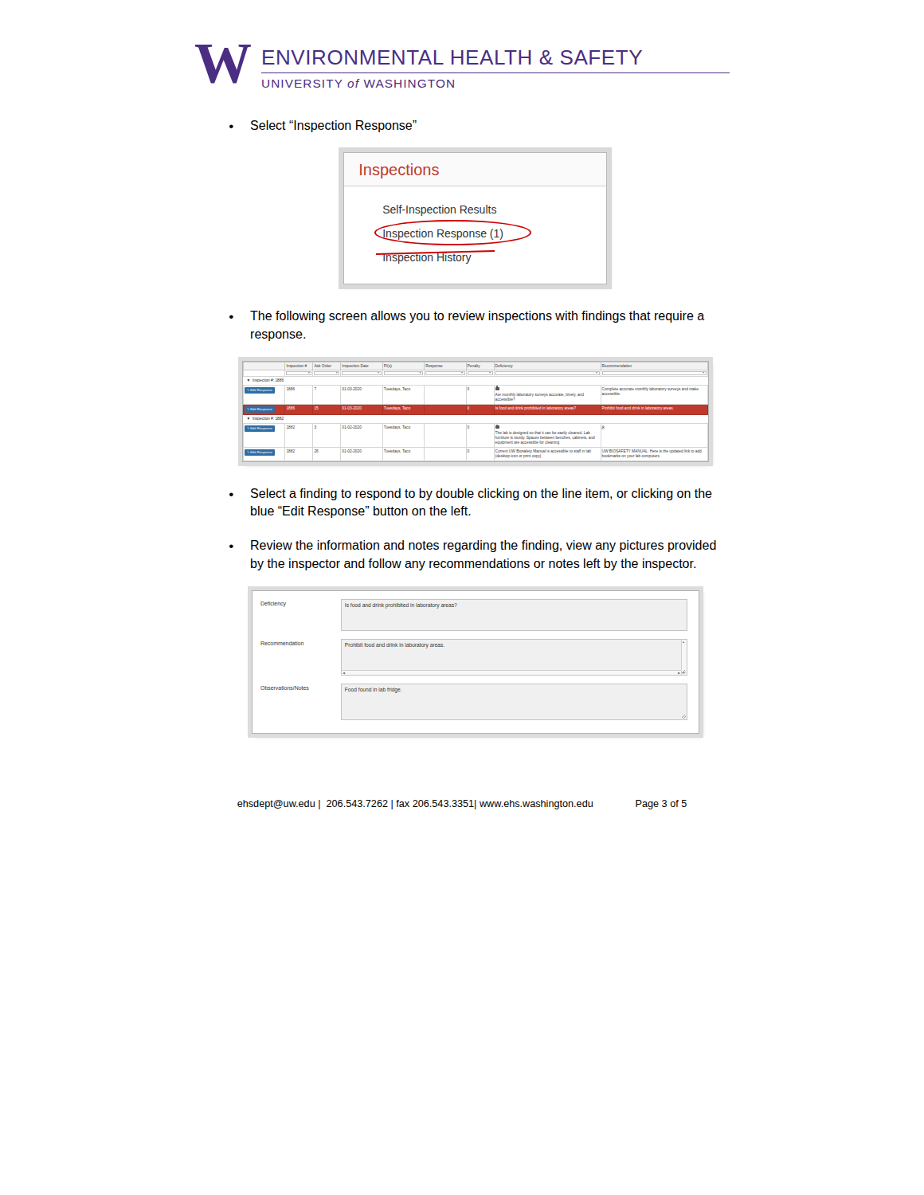W
ENVIRONMENTAL HEALTH & SAFETY
UNIVERSITY of WASHINGTON
Select “Inspection Response”
Inspections
Self-Inspection Results
Inspection Response (1)
Inspection History
The following screen allows you to review inspections with findings that require a response.
| | Inspection # | Ask Order | Inspection Date | PI(s) | Response | Penalty | Deficiency | Recommendation |
| --- | --- | --- | --- | --- | --- | --- | --- | --- |
| ▼ Inspection #: 1886 |
| ✎ Edit Response | 1886 | 7 | 01-03-2020 | Tuesdays, Taco | | 0 | Are monthly laboratory surveys accurate, timely, and accessible? | Complete accurate monthly laboratory surveys and make accessible. |
| ✎ Edit Response | 1886 | 15 | 01-03-2020 | Tuesdays, Taco | | 0 | Is food and drink prohibited in laboratory areas? | Prohibit food and drink in laboratory areas. |
| ▼ Inspection #: 1882 |
| ✎ Edit Response | 1882 | 3 | 01-02-2020 | Tuesdays, Taco | | 0 | The lab is designed so that it can be easily cleaned. Lab furniture is sturdy. Spaces between benches, cabinets, and equipment are accessible for cleaning | jk |
| ✎ Edit Response | 1882 | 26 | 01-02-2020 | Tuesdays, Taco | | 0 | Current UW Biosafety Manual is accessible to staff in lab (desktop icon or print copy) | UW BIOSAFETY MANUAL: Here is the updated link to add bookmarks on your lab computers |
Select a finding to respond to by double clicking on the line item, or clicking on the blue “Edit Response” button on the left.
Review the information and notes regarding the finding, view any pictures provided by the inspector and follow any recommendations or notes left by the inspector.
Deficiency
Is food and drink prohibited in laboratory areas?
Recommendation
Prohibit food and drink in laboratory areas.
Observations/Notes
Food found in lab fridge.
ehsdept@uw.edu | 206.543.7262 | fax 206.543.3351| www.ehs.washington.edu
Page 3 of 5